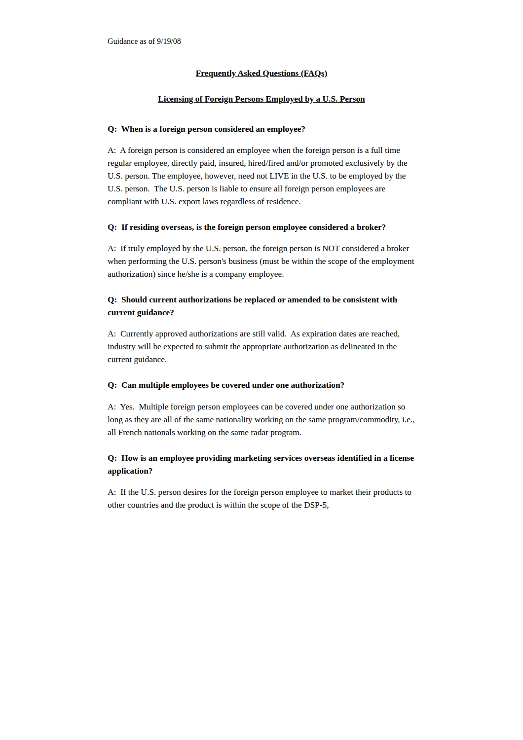Guidance as of 9/19/08
Frequently Asked Questions (FAQs)
Licensing of Foreign Persons Employed by a U.S. Person
Q: When is a foreign person considered an employee?
A: A foreign person is considered an employee when the foreign person is a full time regular employee, directly paid, insured, hired/fired and/or promoted exclusively by the U.S. person. The employee, however, need not LIVE in the U.S. to be employed by the U.S. person. The U.S. person is liable to ensure all foreign person employees are compliant with U.S. export laws regardless of residence.
Q: If residing overseas, is the foreign person employee considered a broker?
A: If truly employed by the U.S. person, the foreign person is NOT considered a broker when performing the U.S. person's business (must be within the scope of the employment authorization) since he/she is a company employee.
Q: Should current authorizations be replaced or amended to be consistent with current guidance?
A: Currently approved authorizations are still valid. As expiration dates are reached, industry will be expected to submit the appropriate authorization as delineated in the current guidance.
Q: Can multiple employees be covered under one authorization?
A: Yes. Multiple foreign person employees can be covered under one authorization so long as they are all of the same nationality working on the same program/commodity, i.e., all French nationals working on the same radar program.
Q: How is an employee providing marketing services overseas identified in a license application?
A: If the U.S. person desires for the foreign person employee to market their products to other countries and the product is within the scope of the DSP-5,